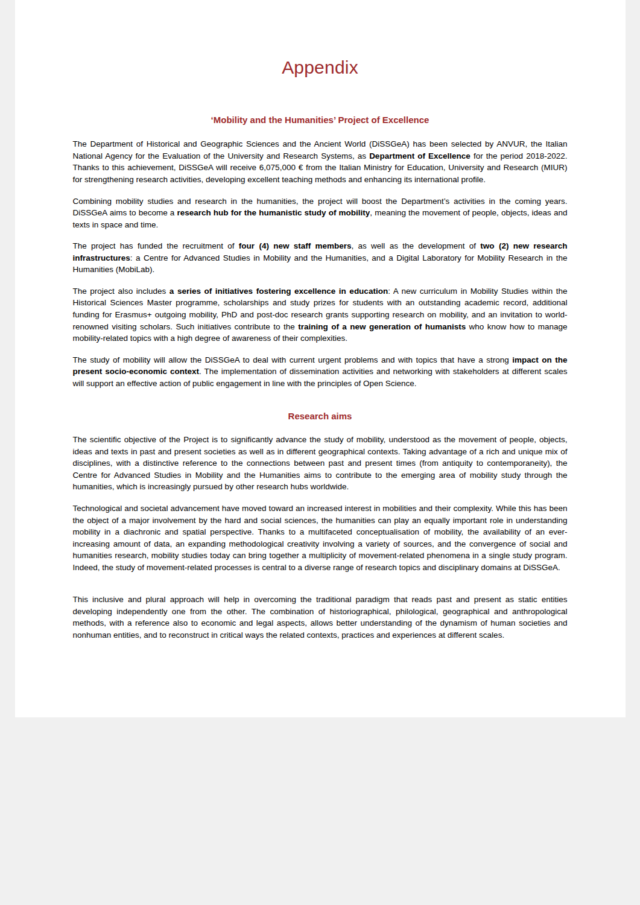Appendix
‘Mobility and the Humanities’ Project of Excellence
The Department of Historical and Geographic Sciences and the Ancient World (DiSSGeA) has been selected by ANVUR, the Italian National Agency for the Evaluation of the University and Research Systems, as Department of Excellence for the period 2018-2022. Thanks to this achievement, DiSSGeA will receive 6,075,000 € from the Italian Ministry for Education, University and Research (MIUR) for strengthening research activities, developing excellent teaching methods and enhancing its international profile.
Combining mobility studies and research in the humanities, the project will boost the Department’s activities in the coming years. DiSSGeA aims to become a research hub for the humanistic study of mobility, meaning the movement of people, objects, ideas and texts in space and time.
The project has funded the recruitment of four (4) new staff members, as well as the development of two (2) new research infrastructures: a Centre for Advanced Studies in Mobility and the Humanities, and a Digital Laboratory for Mobility Research in the Humanities (MobiLab).
The project also includes a series of initiatives fostering excellence in education: A new curriculum in Mobility Studies within the Historical Sciences Master programme, scholarships and study prizes for students with an outstanding academic record, additional funding for Erasmus+ outgoing mobility, PhD and post-doc research grants supporting research on mobility, and an invitation to world-renowned visiting scholars. Such initiatives contribute to the training of a new generation of humanists who know how to manage mobility-related topics with a high degree of awareness of their complexities.
The study of mobility will allow the DiSSGeA to deal with current urgent problems and with topics that have a strong impact on the present socio-economic context. The implementation of dissemination activities and networking with stakeholders at different scales will support an effective action of public engagement in line with the principles of Open Science.
Research aims
The scientific objective of the Project is to significantly advance the study of mobility, understood as the movement of people, objects, ideas and texts in past and present societies as well as in different geographical contexts. Taking advantage of a rich and unique mix of disciplines, with a distinctive reference to the connections between past and present times (from antiquity to contemporaneity), the Centre for Advanced Studies in Mobility and the Humanities aims to contribute to the emerging area of mobility study through the humanities, which is increasingly pursued by other research hubs worldwide.
Technological and societal advancement have moved toward an increased interest in mobilities and their complexity. While this has been the object of a major involvement by the hard and social sciences, the humanities can play an equally important role in understanding mobility in a diachronic and spatial perspective. Thanks to a multifaceted conceptualisation of mobility, the availability of an ever-increasing amount of data, an expanding methodological creativity involving a variety of sources, and the convergence of social and humanities research, mobility studies today can bring together a multiplicity of movement-related phenomena in a single study program. Indeed, the study of movement-related processes is central to a diverse range of research topics and disciplinary domains at DiSSGeA.
This inclusive and plural approach will help in overcoming the traditional paradigm that reads past and present as static entities developing independently one from the other. The combination of historiographical, philological, geographical and anthropological methods, with a reference also to economic and legal aspects, allows better understanding of the dynamism of human societies and nonhuman entities, and to reconstruct in critical ways the related contexts, practices and experiences at different scales.